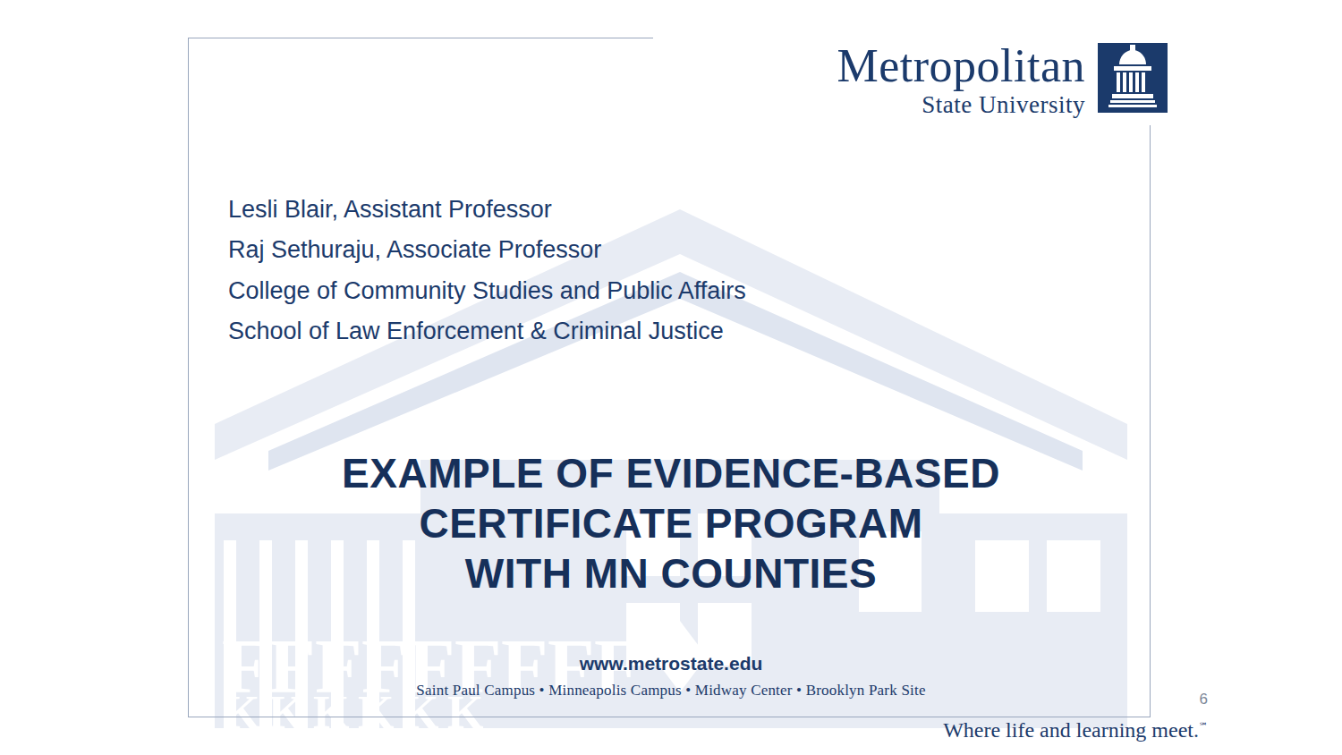F F F F F F F F F K K K K K K
Metropolitan State University
Lesli Blair, Assistant Professor
Raj Sethuraju, Associate Professor
College of Community Studies and Public Affairs
School of Law Enforcement & Criminal Justice
Example of Evidence-Based
Certificate Program
with MN Counties
www.metrostate.edu
Saint Paul Campus • Minneapolis Campus • Midway Center • Brooklyn Park Site
6
Where life and learning meet.℠